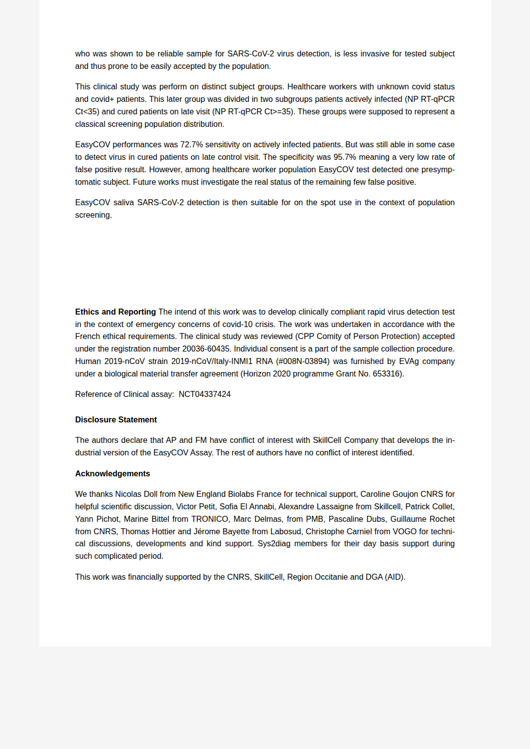who was shown to be reliable sample for SARS-CoV-2 virus detection, is less invasive for tested subject and thus prone to be easily accepted by the population.
This clinical study was perform on distinct subject groups. Healthcare workers with unknown covid status and covid+ patients. This later group was divided in two subgroups patients actively infected (NP RT-qPCR Ct<35) and cured patients on late visit (NP RT-qPCR Ct>=35). These groups were supposed to represent a classical screening population distribution.
EasyCOV performances was 72.7% sensitivity on actively infected patients. But was still able in some case to detect virus in cured patients on late control visit. The specificity was 95.7% meaning a very low rate of false positive result. However, among healthcare worker population EasyCOV test detected one presymptomatic subject. Future works must investigate the real status of the remaining few false positive.
EasyCOV saliva SARS-CoV-2 detection is then suitable for on the spot use in the context of population screening.
Ethics and Reporting The intend of this work was to develop clinically compliant rapid virus detection test in the context of emergency concerns of covid-10 crisis. The work was undertaken in accordance with the French ethical requirements. The clinical study was reviewed (CPP Comity of Person Protection) accepted under the registration number 20036-60435. Individual consent is a part of the sample collection procedure. Human 2019-nCoV strain 2019-nCoV/Italy-INMI1 RNA (#008N-03894) was furnished by EVAg company under a biological material transfer agreement (Horizon 2020 programme Grant No. 653316).
Reference of Clinical assay: NCT04337424
Disclosure Statement
The authors declare that AP and FM have conflict of interest with SkillCell Company that develops the industrial version of the EasyCOV Assay. The rest of authors have no conflict of interest identified.
Acknowledgements
We thanks Nicolas Doll from New England Biolabs France for technical support, Caroline Goujon CNRS for helpful scientific discussion, Victor Petit, Sofia El Annabi, Alexandre Lassaigne from Skillcell, Patrick Collet, Yann Pichot, Marine Bittel from TRONICO, Marc Delmas, from PMB, Pascaline Dubs, Guillaume Rochet from CNRS, Thomas Hottier and Jérome Bayette from Labosud, Christophe Carniel from VOGO for technical discussions, developments and kind support. Sys2diag members for their day basis support during such complicated period.
This work was financially supported by the CNRS, SkillCell, Region Occitanie and DGA (AID).